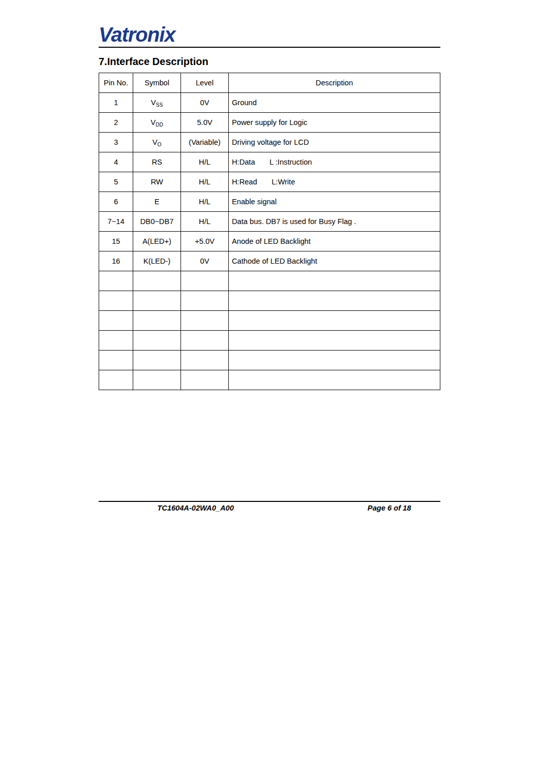Vatronix
7.Interface Description
| Pin No. | Symbol | Level | Description |
| --- | --- | --- | --- |
| 1 | V SS | 0V | Ground |
| 2 | V DD | 5.0V | Power supply for Logic |
| 3 | V O | (Variable) | Driving voltage for LCD |
| 4 | RS | H/L | H:Data L :Instruction |
| 5 | RW | H/L | H:Read L:Write |
| 6 | E | H/L | Enable signal |
| 7~14 | DB0~DB7 | H/L | Data bus. DB7 is used for Busy Flag . |
| 15 | A(LED+) | +5.0V | Anode of LED Backlight |
| 16 | K(LED-) | 0V | Cathode of LED Backlight |
TC1604A-02WA0_A00 Page 6 of 18